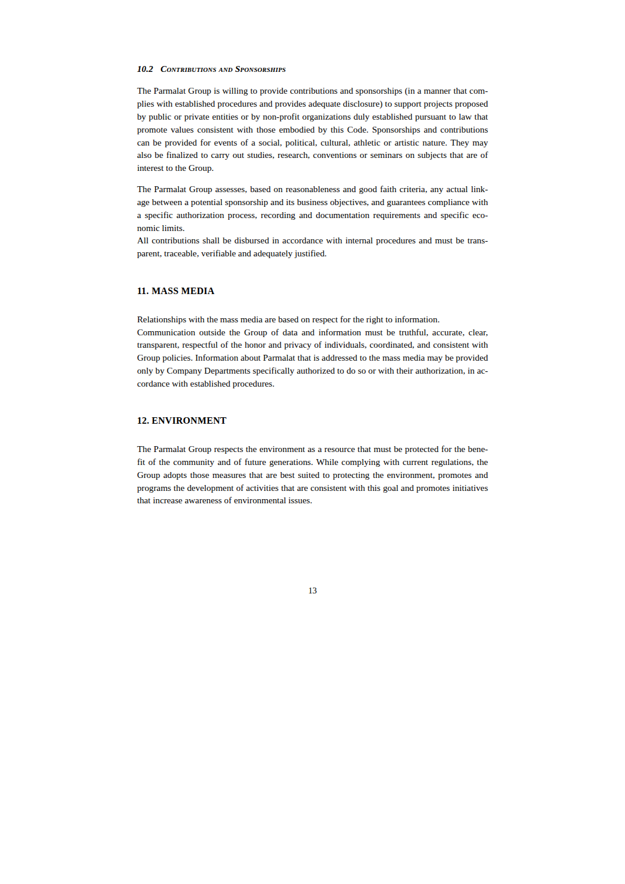10.2 Contributions and Sponsorships
The Parmalat Group is willing to provide contributions and sponsorships (in a manner that complies with established procedures and provides adequate disclosure) to support projects proposed by public or private entities or by non-profit organizations duly established pursuant to law that promote values consistent with those embodied by this Code. Sponsorships and contributions can be provided for events of a social, political, cultural, athletic or artistic nature. They may also be finalized to carry out studies, research, conventions or seminars on subjects that are of interest to the Group.
The Parmalat Group assesses, based on reasonableness and good faith criteria, any actual linkage between a potential sponsorship and its business objectives, and guarantees compliance with a specific authorization process, recording and documentation requirements and specific economic limits.
All contributions shall be disbursed in accordance with internal procedures and must be transparent, traceable, verifiable and adequately justified.
11. MASS MEDIA
Relationships with the mass media are based on respect for the right to information.
Communication outside the Group of data and information must be truthful, accurate, clear, transparent, respectful of the honor and privacy of individuals, coordinated, and consistent with Group policies. Information about Parmalat that is addressed to the mass media may be provided only by Company Departments specifically authorized to do so or with their authorization, in accordance with established procedures.
12. ENVIRONMENT
The Parmalat Group respects the environment as a resource that must be protected for the benefit of the community and of future generations. While complying with current regulations, the Group adopts those measures that are best suited to protecting the environment, promotes and programs the development of activities that are consistent with this goal and promotes initiatives that increase awareness of environmental issues.
13